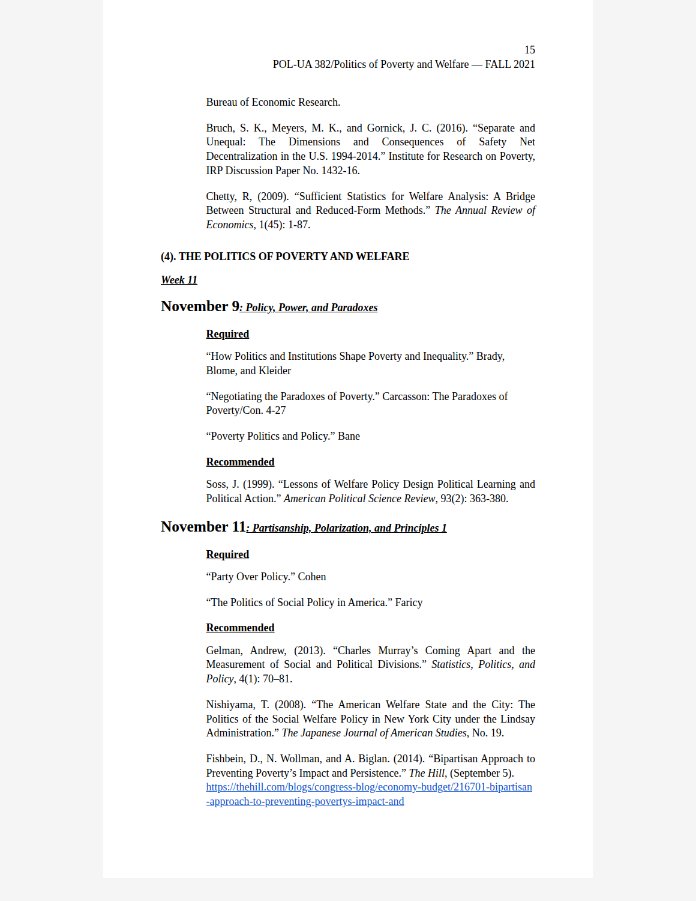15 POL-UA 382/Politics of Poverty and Welfare — FALL 2021
Bureau of Economic Research.
Bruch, S. K., Meyers, M. K., and Gornick, J. C. (2016). “Separate and Unequal: The Dimensions and Consequences of Safety Net Decentralization in the U.S. 1994-2014.” Institute for Research on Poverty, IRP Discussion Paper No. 1432-16.
Chetty, R, (2009). “Sufficient Statistics for Welfare Analysis: A Bridge Between Structural and Reduced-Form Methods.” The Annual Review of Economics, 1(45): 1-87.
(4). THE POLITICS OF POVERTY AND WELFARE
Week 11
November 9: Policy, Power, and Paradoxes
Required
“How Politics and Institutions Shape Poverty and Inequality.” Brady, Blome, and Kleider
“Negotiating the Paradoxes of Poverty.” Carcasson: The Paradoxes of Poverty/Con. 4-27
“Poverty Politics and Policy.” Bane
Recommended
Soss, J. (1999). “Lessons of Welfare Policy Design Political Learning and Political Action.” American Political Science Review, 93(2): 363-380.
November 11: Partisanship, Polarization, and Principles 1
Required
“Party Over Policy.” Cohen
“The Politics of Social Policy in America.” Faricy
Recommended
Gelman, Andrew, (2013). “Charles Murray’s Coming Apart and the Measurement of Social and Political Divisions.” Statistics, Politics, and Policy, 4(1): 70–81.
Nishiyama, T. (2008). “The American Welfare State and the City: The Politics of the Social Welfare Policy in New York City under the Lindsay Administration.” The Japanese Journal of American Studies, No. 19.
Fishbein, D., N. Wollman, and A. Biglan. (2014). “Bipartisan Approach to Preventing Poverty’s Impact and Persistence.” The Hill, (September 5).
https://thehill.com/blogs/congress-blog/economy-budget/216701-bipartisan-approach-to-preventing-povertys-impact-and